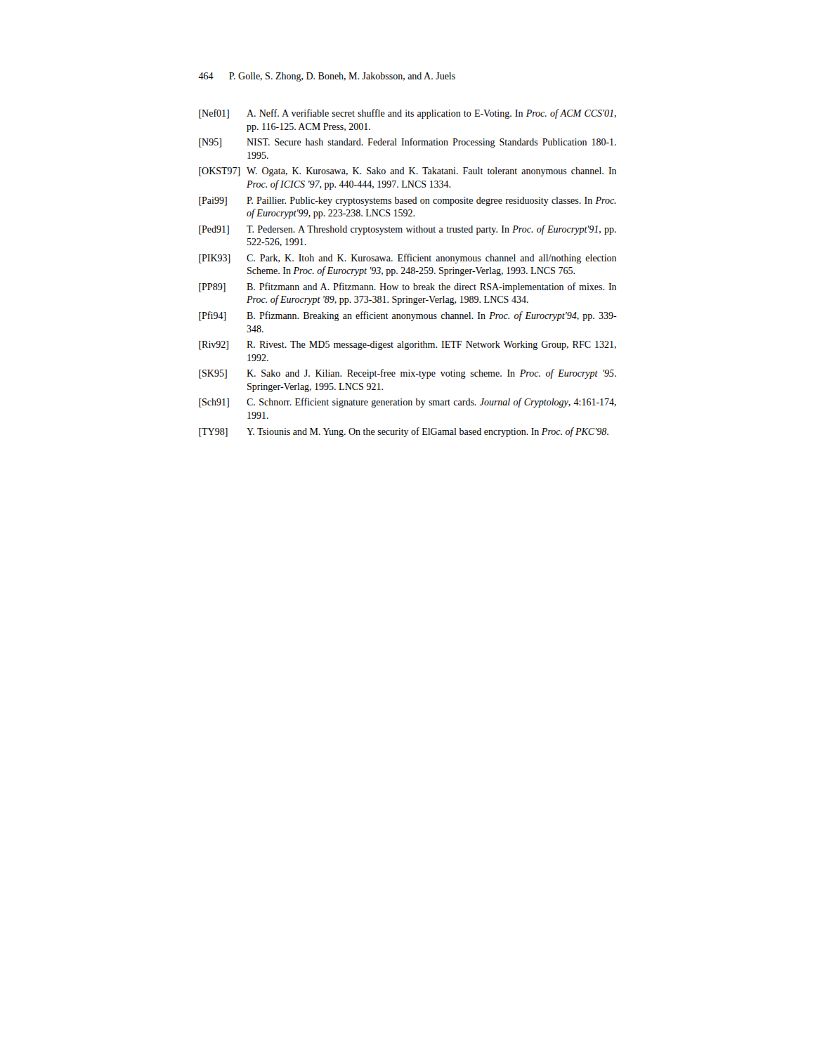464 P. Golle, S. Zhong, D. Boneh, M. Jakobsson, and A. Juels
[Nef01] A. Neff. A verifiable secret shuffle and its application to E-Voting. In Proc. of ACM CCS'01, pp. 116-125. ACM Press, 2001.
[N95] NIST. Secure hash standard. Federal Information Processing Standards Publication 180-1. 1995.
[OKST97] W. Ogata, K. Kurosawa, K. Sako and K. Takatani. Fault tolerant anonymous channel. In Proc. of ICICS '97, pp. 440-444, 1997. LNCS 1334.
[Pai99] P. Paillier. Public-key cryptosystems based on composite degree residuosity classes. In Proc. of Eurocrypt'99, pp. 223-238. LNCS 1592.
[Ped91] T. Pedersen. A Threshold cryptosystem without a trusted party. In Proc. of Eurocrypt'91, pp. 522-526, 1991.
[PIK93] C. Park, K. Itoh and K. Kurosawa. Efficient anonymous channel and all/nothing election Scheme. In Proc. of Eurocrypt '93, pp. 248-259. Springer-Verlag, 1993. LNCS 765.
[PP89] B. Pfitzmann and A. Pfitzmann. How to break the direct RSA-implementation of mixes. In Proc. of Eurocrypt '89, pp. 373-381. Springer-Verlag, 1989. LNCS 434.
[Pfi94] B. Pfizmann. Breaking an efficient anonymous channel. In Proc. of Eurocrypt'94, pp. 339-348.
[Riv92] R. Rivest. The MD5 message-digest algorithm. IETF Network Working Group, RFC 1321, 1992.
[SK95] K. Sako and J. Kilian. Receipt-free mix-type voting scheme. In Proc. of Eurocrypt '95. Springer-Verlag, 1995. LNCS 921.
[Sch91] C. Schnorr. Efficient signature generation by smart cards. Journal of Cryptology, 4:161-174, 1991.
[TY98] Y. Tsiounis and M. Yung. On the security of ElGamal based encryption. In Proc. of PKC'98.